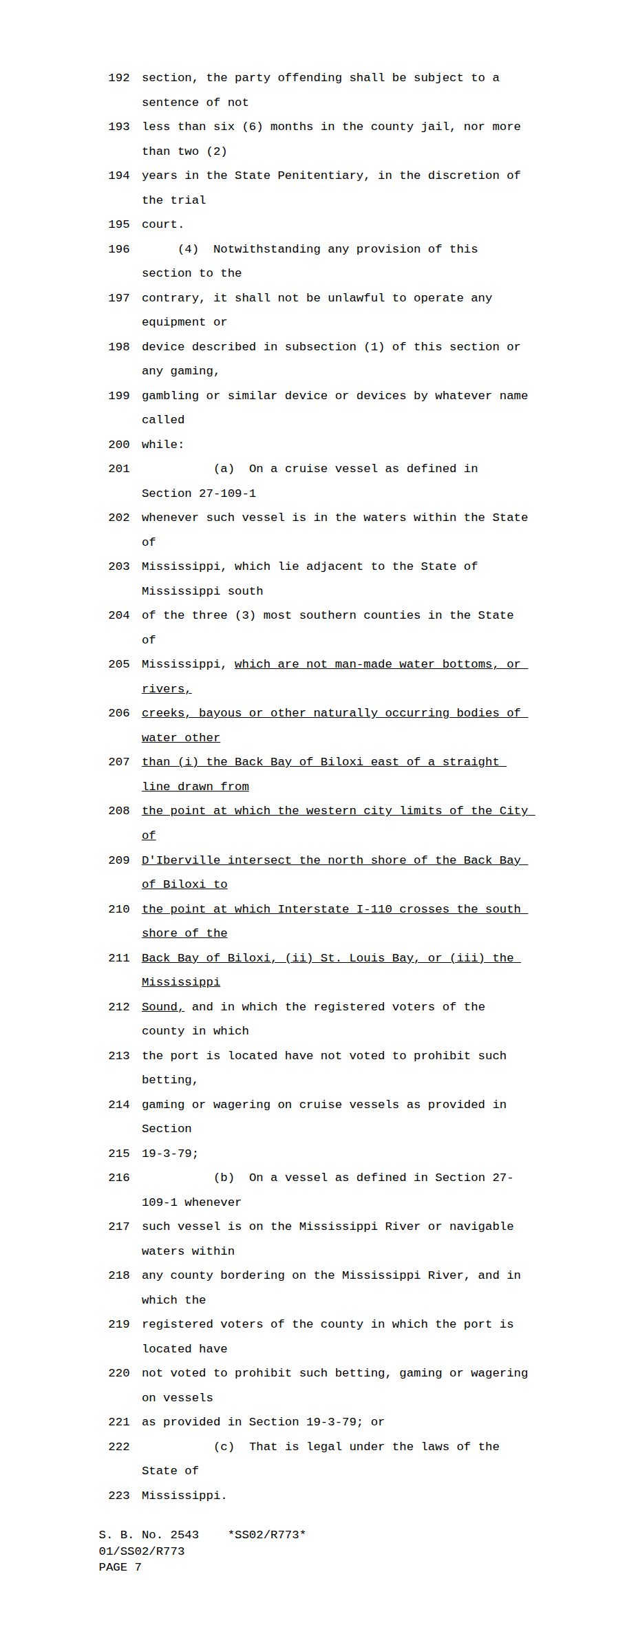section, the party offending shall be subject to a sentence of not
less than six (6) months in the county jail, nor more than two (2)
years in the State Penitentiary, in the discretion of the trial
court.
(4) Notwithstanding any provision of this section to the
contrary, it shall not be unlawful to operate any equipment or
device described in subsection (1) of this section or any gaming,
gambling or similar device or devices by whatever name called
while:
(a) On a cruise vessel as defined in Section 27-109-1
whenever such vessel is in the waters within the State of
Mississippi, which lie adjacent to the State of Mississippi south
of the three (3) most southern counties in the State of
Mississippi, which are not man-made water bottoms, or rivers,
creeks, bayous or other naturally occurring bodies of water other
than (i) the Back Bay of Biloxi east of a straight line drawn from
the point at which the western city limits of the City of
D'Iberville intersect the north shore of the Back Bay of Biloxi to
the point at which Interstate I-110 crosses the south shore of the
Back Bay of Biloxi, (ii) St. Louis Bay, or (iii) the Mississippi
Sound, and in which the registered voters of the county in which
the port is located have not voted to prohibit such betting,
gaming or wagering on cruise vessels as provided in Section
19-3-79;
(b) On a vessel as defined in Section 27-109-1 whenever
such vessel is on the Mississippi River or navigable waters within
any county bordering on the Mississippi River, and in which the
registered voters of the county in which the port is located have
not voted to prohibit such betting, gaming or wagering on vessels
as provided in Section 19-3-79; or
(c) That is legal under the laws of the State of
Mississippi.
S. B. No. 2543 *SS02/R773*
01/SS02/R773
PAGE 7